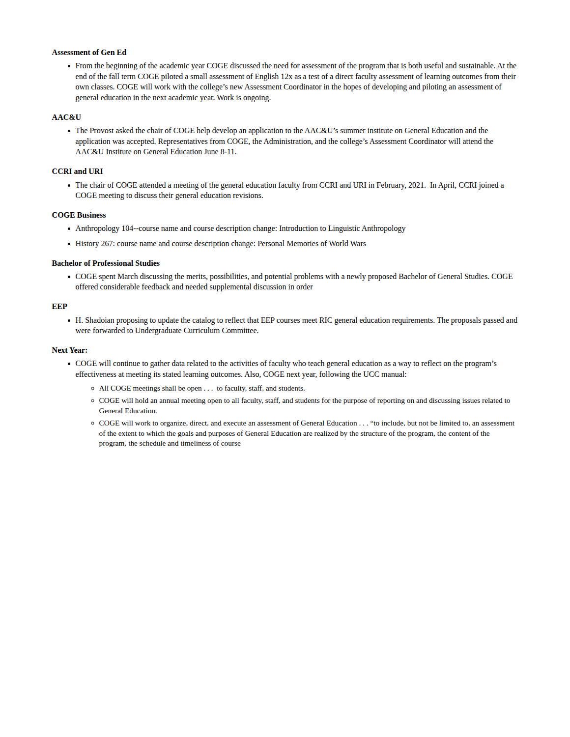Assessment of Gen Ed
From the beginning of the academic year COGE discussed the need for assessment of the program that is both useful and sustainable. At the end of the fall term COGE piloted a small assessment of English 12x as a test of a direct faculty assessment of learning outcomes from their own classes. COGE will work with the college’s new Assessment Coordinator in the hopes of developing and piloting an assessment of general education in the next academic year. Work is ongoing.
AAC&U
The Provost asked the chair of COGE help develop an application to the AAC&U’s summer institute on General Education and the application was accepted. Representatives from COGE, the Administration, and the college’s Assessment Coordinator will attend the AAC&U Institute on General Education June 8-11.
CCRI and URI
The chair of COGE attended a meeting of the general education faculty from CCRI and URI in February, 2021. In April, CCRI joined a COGE meeting to discuss their general education revisions.
COGE Business
Anthropology 104--course name and course description change: Introduction to Linguistic Anthropology
History 267: course name and course description change: Personal Memories of World Wars
Bachelor of Professional Studies
COGE spent March discussing the merits, possibilities, and potential problems with a newly proposed Bachelor of General Studies. COGE offered considerable feedback and needed supplemental discussion in order
EEP
H. Shadoian proposing to update the catalog to reflect that EEP courses meet RIC general education requirements. The proposals passed and were forwarded to Undergraduate Curriculum Committee.
Next Year:
COGE will continue to gather data related to the activities of faculty who teach general education as a way to reflect on the program’s effectiveness at meeting its stated learning outcomes. Also, COGE next year, following the UCC manual:
All COGE meetings shall be open . . . to faculty, staff, and students.
COGE will hold an annual meeting open to all faculty, staff, and students for the purpose of reporting on and discussing issues related to General Education.
COGE will work to organize, direct, and execute an assessment of General Education . . . “to include, but not be limited to, an assessment of the extent to which the goals and purposes of General Education are realized by the structure of the program, the content of the program, the schedule and timeliness of course